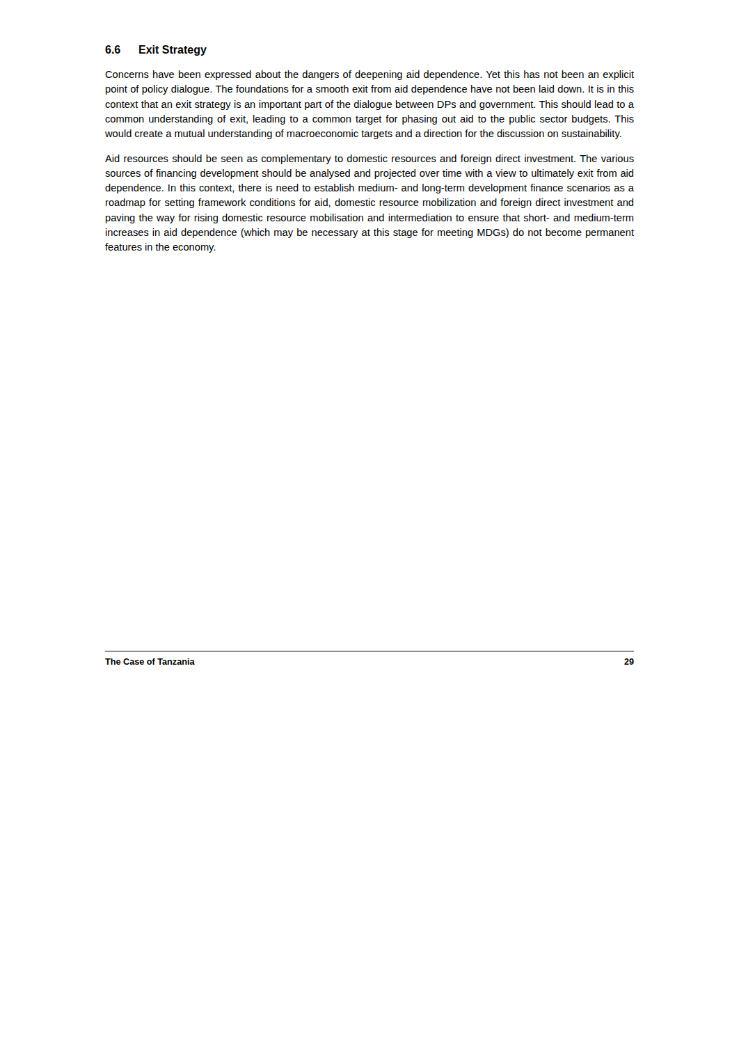6.6 Exit Strategy
Concerns have been expressed about the dangers of deepening aid dependence. Yet this has not been an explicit point of policy dialogue. The foundations for a smooth exit from aid dependence have not been laid down. It is in this context that an exit strategy is an important part of the dialogue between DPs and government. This should lead to a common understanding of exit, leading to a common target for phasing out aid to the public sector budgets. This would create a mutual understanding of macroeconomic targets and a direction for the discussion on sustainability.
Aid resources should be seen as complementary to domestic resources and foreign direct investment. The various sources of financing development should be analysed and projected over time with a view to ultimately exit from aid dependence. In this context, there is need to establish medium- and long-term development finance scenarios as a roadmap for setting framework conditions for aid, domestic resource mobilization and foreign direct investment and paving the way for rising domestic resource mobilisation and intermediation to ensure that short- and medium-term increases in aid dependence (which may be necessary at this stage for meeting MDGs) do not become permanent features in the economy.
The Case of Tanzania 29